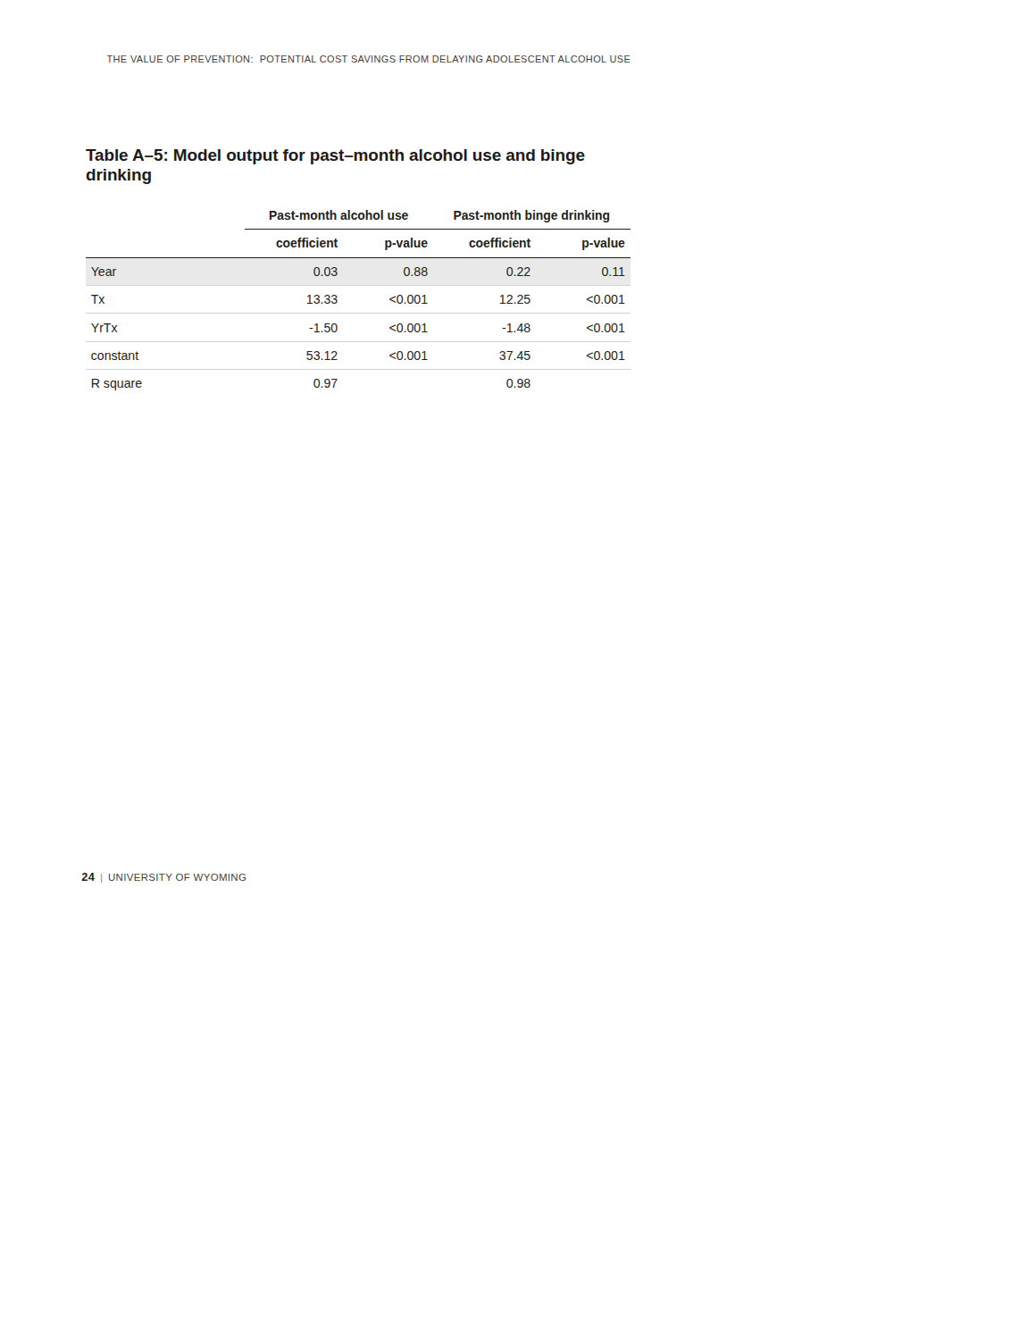The Value of Prevention: Potential Cost Savings from Delaying Adolescent Alcohol Use
Table A–5: Model output for past–month alcohol use and binge drinking
| | Past-month alcohol use | Past-month binge drinking |
| --- | --- | --- |
| | coefficient | p-value | coefficient | p-value |
| Year | 0.03 | 0.88 | 0.22 | 0.11 |
| Tx | 13.33 | <0.001 | 12.25 | <0.001 |
| YrTx | -1.50 | <0.001 | -1.48 | <0.001 |
| constant | 53.12 | <0.001 | 37.45 | <0.001 |
| R square | 0.97 | | 0.98 | |
24|University of Wyoming